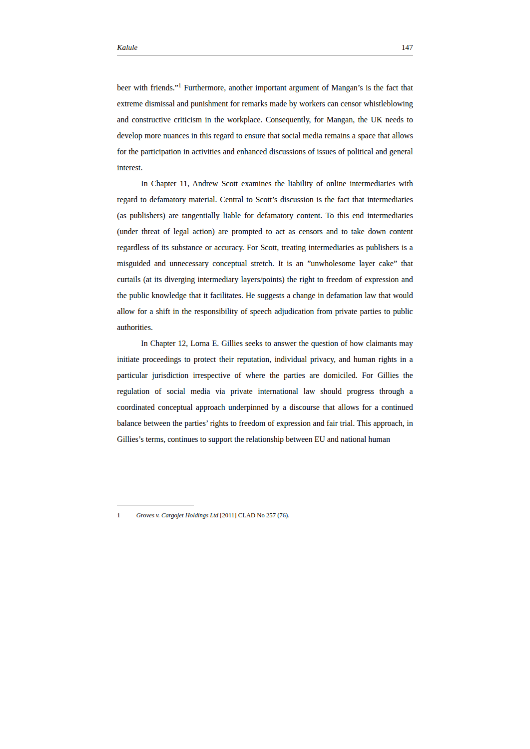Kalule 147
beer with friends.”1 Furthermore, another important argument of Mangan’s is the fact that extreme dismissal and punishment for remarks made by workers can censor whistleblowing and constructive criticism in the workplace. Consequently, for Mangan, the UK needs to develop more nuances in this regard to ensure that social media remains a space that allows for the participation in activities and enhanced discussions of issues of political and general interest.
In Chapter 11, Andrew Scott examines the liability of online intermediaries with regard to defamatory material. Central to Scott’s discussion is the fact that intermediaries (as publishers) are tangentially liable for defamatory content. To this end intermediaries (under threat of legal action) are prompted to act as censors and to take down content regardless of its substance or accuracy. For Scott, treating intermediaries as publishers is a misguided and unnecessary conceptual stretch. It is an ”unwholesome layer cake” that curtails (at its diverging intermediary layers/points) the right to freedom of expression and the public knowledge that it facilitates. He suggests a change in defamation law that would allow for a shift in the responsibility of speech adjudication from private parties to public authorities.
In Chapter 12, Lorna E. Gillies seeks to answer the question of how claimants may initiate proceedings to protect their reputation, individual privacy, and human rights in a particular jurisdiction irrespective of where the parties are domiciled. For Gillies the regulation of social media via private international law should progress through a coordinated conceptual approach underpinned by a discourse that allows for a continued balance between the parties’ rights to freedom of expression and fair trial. This approach, in Gillies’s terms, continues to support the relationship between EU and national human
1 Groves v. Cargojet Holdings Ltd [2011] CLAD No 257 (76).